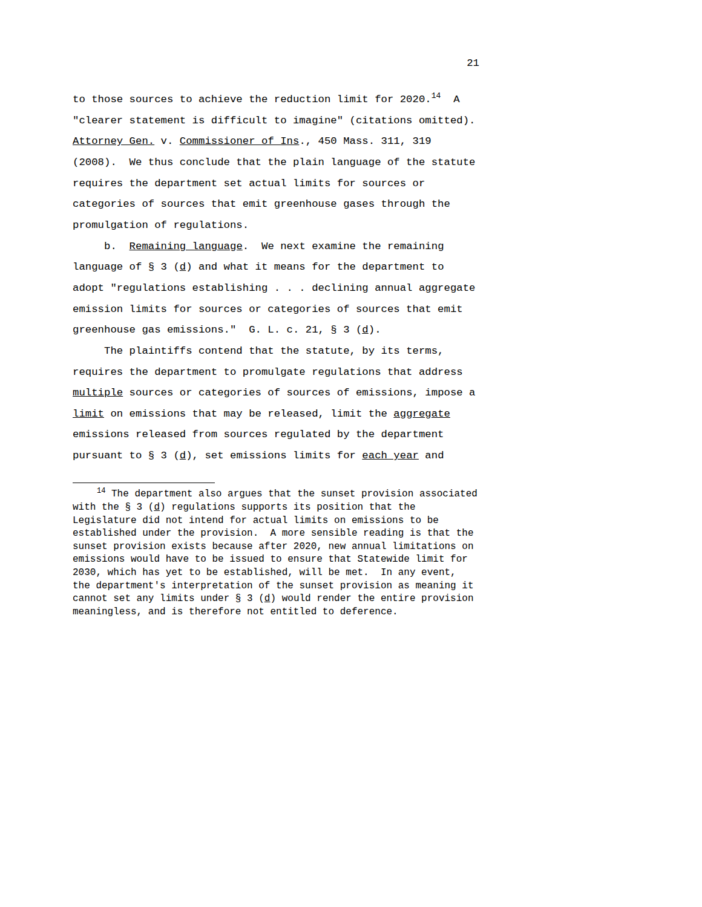21
to those sources to achieve the reduction limit for 2020.14 A "clearer statement is difficult to imagine" (citations omitted). Attorney Gen. v. Commissioner of Ins., 450 Mass. 311, 319 (2008). We thus conclude that the plain language of the statute requires the department set actual limits for sources or categories of sources that emit greenhouse gases through the promulgation of regulations.
b. Remaining language. We next examine the remaining language of § 3 (d) and what it means for the department to adopt "regulations establishing . . . declining annual aggregate emission limits for sources or categories of sources that emit greenhouse gas emissions." G. L. c. 21, § 3 (d).
The plaintiffs contend that the statute, by its terms, requires the department to promulgate regulations that address multiple sources or categories of sources of emissions, impose a limit on emissions that may be released, limit the aggregate emissions released from sources regulated by the department pursuant to § 3 (d), set emissions limits for each year and
14 The department also argues that the sunset provision associated with the § 3 (d) regulations supports its position that the Legislature did not intend for actual limits on emissions to be established under the provision. A more sensible reading is that the sunset provision exists because after 2020, new annual limitations on emissions would have to be issued to ensure that Statewide limit for 2030, which has yet to be established, will be met. In any event, the department's interpretation of the sunset provision as meaning it cannot set any limits under § 3 (d) would render the entire provision meaningless, and is therefore not entitled to deference.